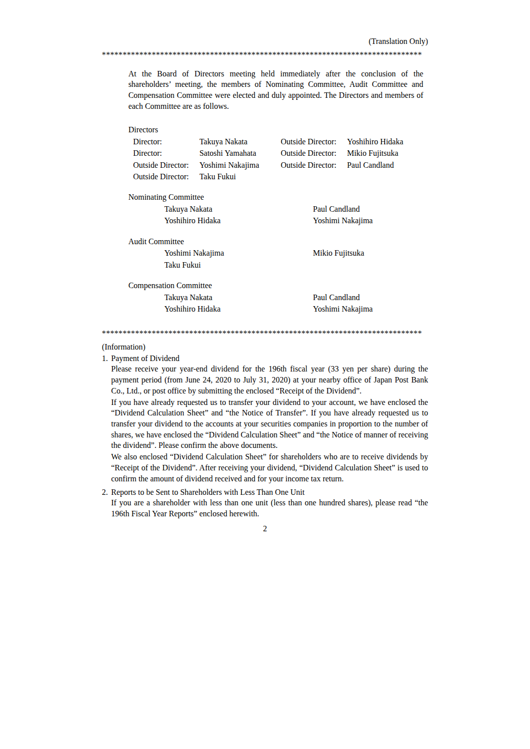(Translation Only)
*****************************************************************************
At the Board of Directors meeting held immediately after the conclusion of the shareholders’ meeting, the members of Nominating Committee, Audit Committee and Compensation Committee were elected and duly appointed. The Directors and members of each Committee are as follows.
Directors
| Director: | Takuya Nakata | Outside Director: | Yoshihiro Hidaka |
| Director: | Satoshi Yamahata | Outside Director: | Mikio Fujitsuka |
| Outside Director: | Yoshimi Nakajima | Outside Director: | Paul Candland |
| Outside Director: | Taku Fukui | | |
Nominating Committee
| Takuya Nakata | Paul Candland |
| Yoshihiro Hidaka | Yoshimi Nakajima |
Audit Committee
| Yoshimi Nakajima | Mikio Fujitsuka |
| Taku Fukui | |
Compensation Committee
| Takuya Nakata | Paul Candland |
| Yoshihiro Hidaka | Yoshimi Nakajima |
*****************************************************************************
(Information)
Payment of Dividend
Please receive your year-end dividend for the 196th fiscal year (33 yen per share) during the payment period (from June 24, 2020 to July 31, 2020) at your nearby office of Japan Post Bank Co., Ltd., or post office by submitting the enclosed “Receipt of the Dividend”.
If you have already requested us to transfer your dividend to your account, we have enclosed the “Dividend Calculation Sheet” and “the Notice of Transfer”. If you have already requested us to transfer your dividend to the accounts at your securities companies in proportion to the number of shares, we have enclosed the “Dividend Calculation Sheet” and “the Notice of manner of receiving the dividend”. Please confirm the above documents.
We also enclosed “Dividend Calculation Sheet” for shareholders who are to receive dividends by “Receipt of the Dividend”. After receiving your dividend, “Dividend Calculation Sheet” is used to confirm the amount of dividend received and for your income tax return.
Reports to be Sent to Shareholders with Less Than One Unit
If you are a shareholder with less than one unit (less than one hundred shares), please read “the 196th Fiscal Year Reports” enclosed herewith.
2